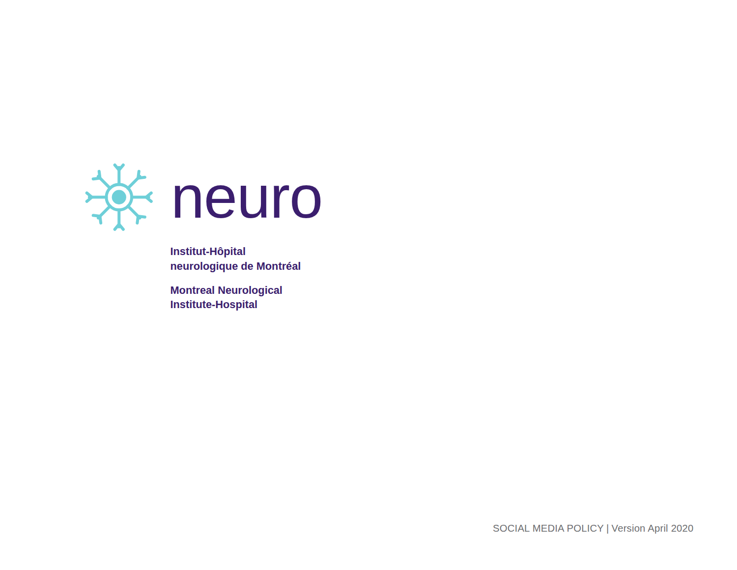neuro
Institut-Hôpital
neurologique de Montréal
Montreal Neurological
Institute-Hospital
SOCIAL MEDIA POLICY|Version April 2020